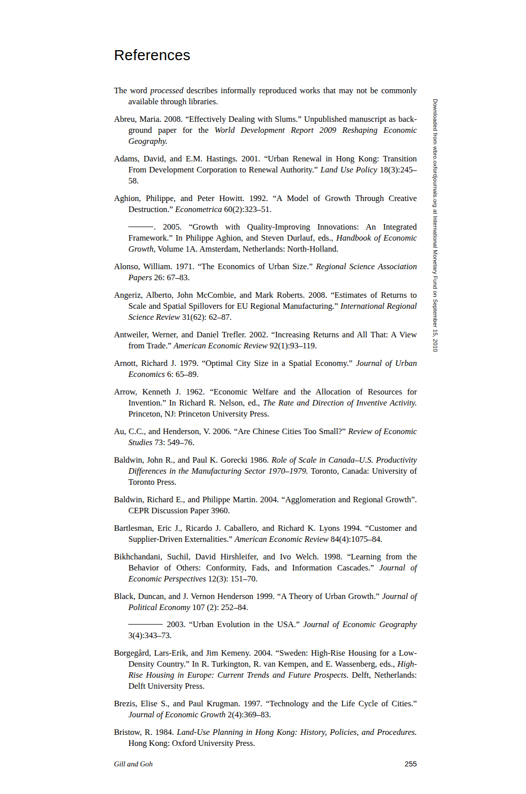Downloaded from wbro.oxfordjournals.org at International Monetary Fund on September 15, 2010
References
The word processed describes informally reproduced works that may not be commonly available through libraries.
Abreu, Maria. 2008. “Effectively Dealing with Slums.” Unpublished manuscript as background paper for the World Development Report 2009 Reshaping Economic Geography.
Adams, David, and E.M. Hastings. 2001. “Urban Renewal in Hong Kong: Transition From Development Corporation to Renewal Authority.” Land Use Policy 18(3):245–58.
Aghion, Philippe, and Peter Howitt. 1992. “A Model of Growth Through Creative Destruction.” Econometrica 60(2):323–51.
. 2005. “Growth with Quality-Improving Innovations: An Integrated Framework.” In Philippe Aghion, and Steven Durlauf, eds., Handbook of Economic Growth, Volume 1A. Amsterdam, Netherlands: North-Holland.
Alonso, William. 1971. “The Economics of Urban Size.” Regional Science Association Papers 26: 67–83.
Angeriz, Alberto, John McCombie, and Mark Roberts. 2008. “Estimates of Returns to Scale and Spatial Spillovers for EU Regional Manufacturing.” International Regional Science Review 31(62): 62–87.
Antweiler, Werner, and Daniel Trefler. 2002. “Increasing Returns and All That: A View from Trade.” American Economic Review 92(1):93–119.
Arnott, Richard J. 1979. “Optimal City Size in a Spatial Economy.” Journal of Urban Economics 6: 65–89.
Arrow, Kenneth J. 1962. “Economic Welfare and the Allocation of Resources for Invention.” In Richard R. Nelson, ed., The Rate and Direction of Inventive Activity. Princeton, NJ: Princeton University Press.
Au, C.C., and Henderson, V. 2006. “Are Chinese Cities Too Small?” Review of Economic Studies 73: 549–76.
Baldwin, John R., and Paul K. Gorecki 1986. Role of Scale in Canada–U.S. Productivity Differences in the Manufacturing Sector 1970–1979. Toronto, Canada: University of Toronto Press.
Baldwin, Richard E., and Philippe Martin. 2004. “Agglomeration and Regional Growth”. CEPR Discussion Paper 3960.
Bartlesman, Eric J., Ricardo J. Caballero, and Richard K. Lyons 1994. “Customer and Supplier-Driven Externalities.” American Economic Review 84(4):1075–84.
Bikhchandani, Suchil, David Hirshleifer, and Ivo Welch. 1998. “Learning from the Behavior of Others: Conformity, Fads, and Information Cascades.” Journal of Economic Perspectives 12(3): 151–70.
Black, Duncan, and J. Vernon Henderson 1999. “A Theory of Urban Growth.” Journal of Political Economy 107 (2): 252–84.
2003. “Urban Evolution in the USA.” Journal of Economic Geography 3(4):343–73.
Borgegård, Lars-Erik, and Jim Kemeny. 2004. “Sweden: High-Rise Housing for a Low-Density Country.” In R. Turkington, R. van Kempen, and E. Wassenberg, eds., High-Rise Housing in Europe: Current Trends and Future Prospects. Delft, Netherlands: Delft University Press.
Brezis, Elise S., and Paul Krugman. 1997. “Technology and the Life Cycle of Cities.” Journal of Economic Growth 2(4):369–83.
Bristow, R. 1984. Land-Use Planning in Hong Kong: History, Policies, and Procedures. Hong Kong: Oxford University Press.
Gill and Goh 255